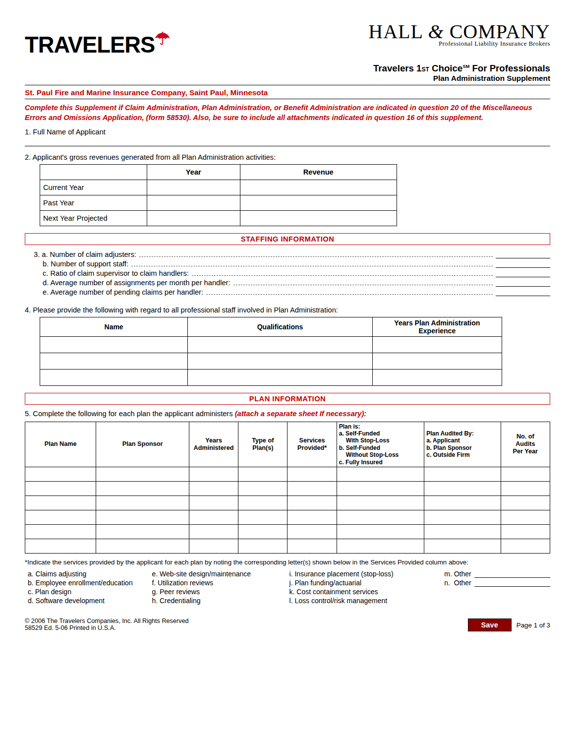TRAVELERS☂
HALL & COMPANY
Professional Liability Insurance Brokers
Travelers 1ST ChoiceSM For Professionals
Plan Administration Supplement
St. Paul Fire and Marine Insurance Company, Saint Paul, Minnesota
Complete this Supplement if Claim Administration, Plan Administration, or Benefit Administration are indicated in question 20 of the Miscellaneous Errors and Omissions Application, (form 58530). Also, be sure to include all attachments indicated in question 16 of this supplement.
1. Full Name of Applicant
2. Applicant's gross revenues generated from all Plan Administration activities:
| | Year | Revenue |
| Current Year | | |
| Past Year | | |
| Next Year Projected | | |
STAFFING INFORMATION
3. a. Number of claim adjusters:
b. Number of support staff:
c. Ratio of claim supervisor to claim handlers:
d. Average number of assignments per month per handler:
e. Average number of pending claims per handler:
4. Please provide the following with regard to all professional staff involved in Plan Administration:
| Name | Qualifications | Years Plan Administration Experience |
| --- | --- | --- |
PLAN INFORMATION
5. Complete the following for each plan the applicant administers (attach a separate sheet If necessary):
| Plan Name | Plan Sponsor | Years Administered | Type of Plan(s) | Services Provided* | Plan is: a. Self-Funded With Stop-Loss b. Self-Funded Without Stop-Loss c. Fully Insured | Plan Audited By: a. Applicant b. Plan Sponsor c. Outside Firm | No. of Audits Per Year |
| --- | --- | --- | --- | --- | --- | --- | --- |
*Indicate the services provided by the applicant for each plan by noting the corresponding letter(s) shown below in the Services Provided column above:
a. Claims adjusting
e. Web-site design/maintenance
i. Insurance placement (stop-loss)
m. Other
b. Employee enrollment/education
f. Utilization reviews
j. Plan funding/actuarial
n. Other
c. Plan design
g. Peer reviews
k. Cost containment services
d. Software development
h. Credentialing
l. Loss control/risk management
© 2006 The Travelers Companies, Inc. All Rights Reserved
58529 Ed. 5-06 Printed in U.S.A.
Save Page 1 of 3